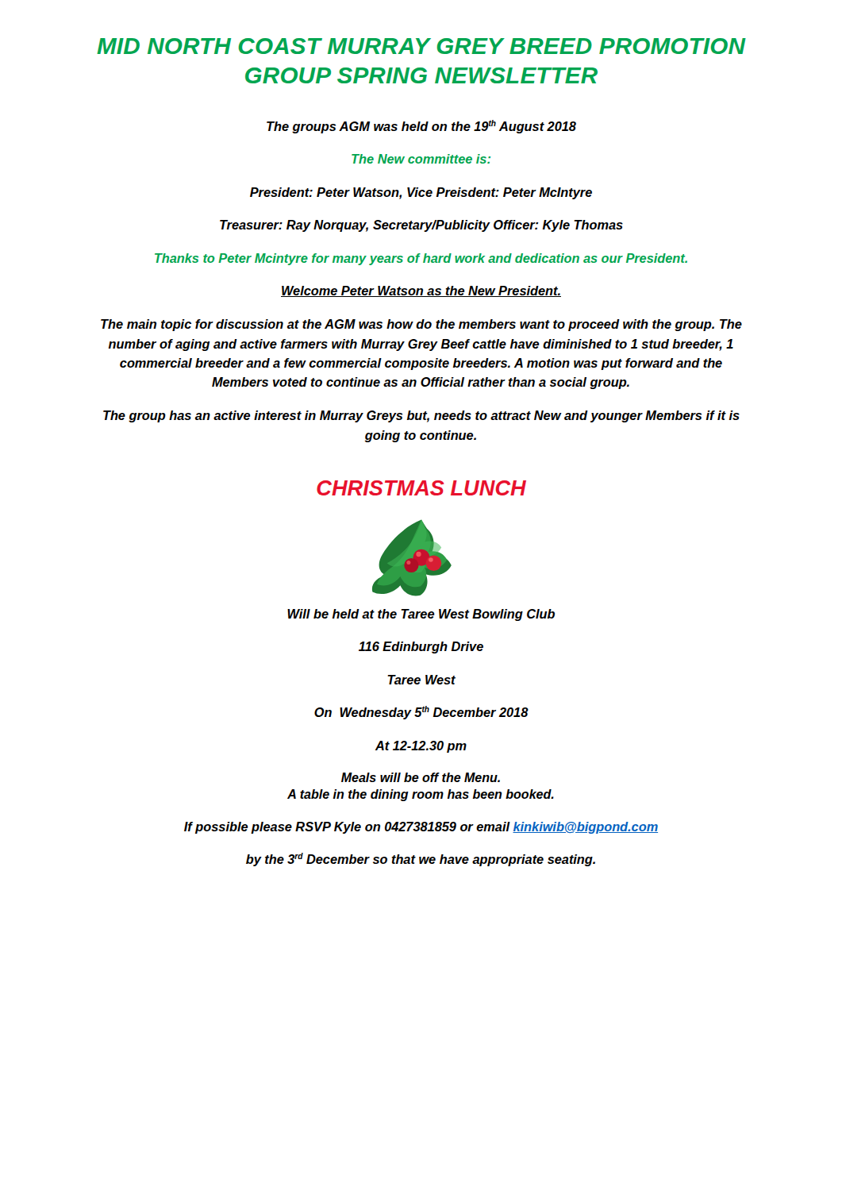MID NORTH COAST MURRAY GREY BREED PROMOTION
GROUP SPRING NEWSLETTER
The groups AGM was held on the 19th August 2018
The New committee is:
President: Peter Watson, Vice Preisdent: Peter McIntyre
Treasurer: Ray Norquay, Secretary/Publicity Officer: Kyle Thomas
Thanks to Peter Mcintyre for many years of hard work and dedication as our President.
Welcome Peter Watson as the New President.
The main topic for discussion at the AGM was how do the members want to proceed with the group. The number of aging and active farmers with Murray Grey Beef cattle have diminished to 1 stud breeder, 1 commercial breeder and a few commercial composite breeders. A motion was put forward and the Members voted to continue as an Official rather than a social group.
The group has an active interest in Murray Greys but, needs to attract New and younger Members if it is going to continue.
CHRISTMAS LUNCH
Will be held at the Taree West Bowling Club
116 Edinburgh Drive
Taree West
On Wednesday 5th December 2018
At 12-12.30 pm
Meals will be off the Menu.
A table in the dining room has been booked.
If possible please RSVP Kyle on 0427381859 or email kinkiwib@bigpond.com
by the 3rd December so that we have appropriate seating.